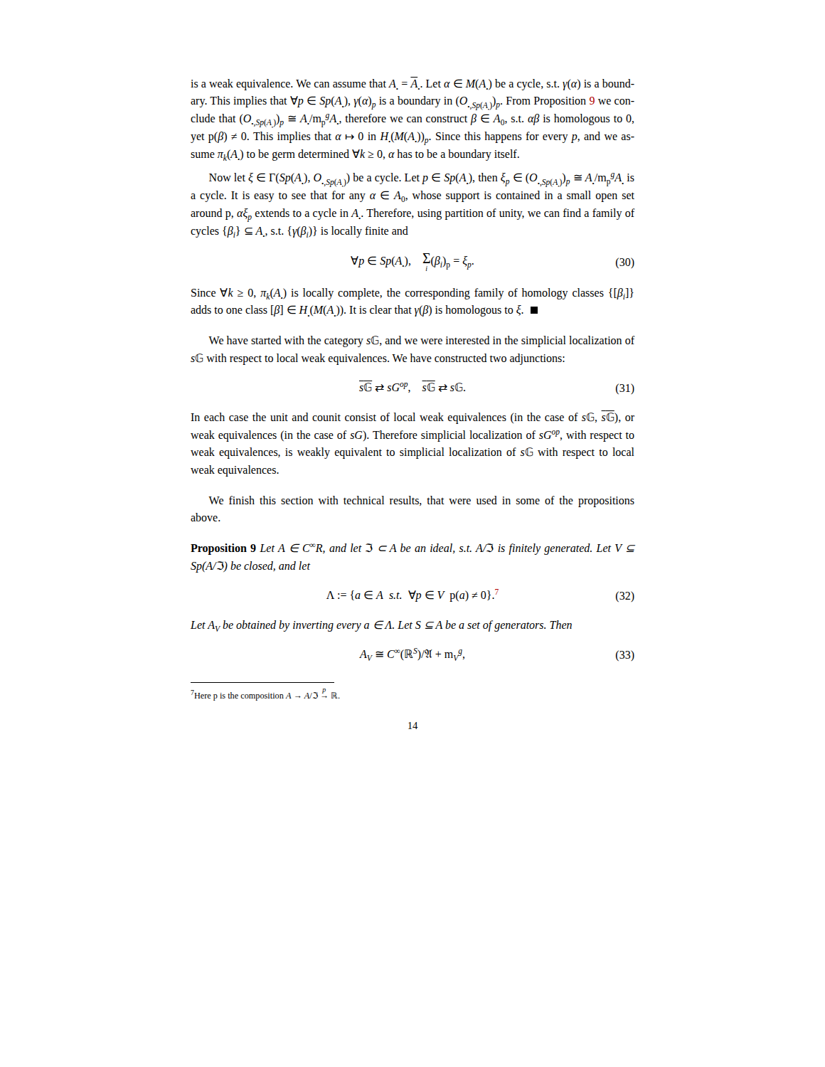is a weak equivalence. We can assume that A• = A•. Let α ∈ M(A•) be a cycle, s.t. γ(α) is a boundary. This implies that ∀p ∈ Sp(A•), γ(α)p is a boundary in (O•,Sp(A•))p. From Proposition 9 we conclude that (O•,Sp(A•))p ≅ A•/mpgA•, therefore we can construct β ∈ A0, s.t. αβ is homologous to 0, yet p(β) ≠ 0. This implies that α ↦ 0 in H•(M(A•))p. Since this happens for every p, and we assume πk(A•) to be germ determined ∀k ≥ 0, α has to be a boundary itself.
Now let ξ ∈ Γ(Sp(A•), O•,Sp(A•)) be a cycle. Let p ∈ Sp(A•), then ξp ∈ (O•,Sp(A•))p ≅ A•/mpgA• is a cycle. It is easy to see that for any α ∈ A0, whose support is contained in a small open set around p, αξp extends to a cycle in A•. Therefore, using partition of unity, we can find a family of cycles {βi} ⊆ A•, s.t. {γ(βi)} is locally finite and
∀p ∈ Sp(A•), Σi(βi)p = ξp. (30)
Since ∀k ≥ 0, πk(A•) is locally complete, the corresponding family of homology classes {[βi]} adds to one class [β] ∈ H•(M(A•)). It is clear that γ(β) is homologous to ξ.
We have started with the category s𝔾, and we were interested in the simplicial localization of s𝔾 with respect to local weak equivalences. We have constructed two adjunctions:
s𝔾 ⇄ sGop, s𝔾 ⇄ s𝔾. (31)
In each case the unit and counit consist of local weak equivalences (in the case of s𝔾, s𝔾), or weak equivalences (in the case of sG). Therefore simplicial localization of sGop, with respect to weak equivalences, is weakly equivalent to simplicial localization of s𝔾 with respect to local weak equivalences.
We finish this section with technical results, that were used in some of the propositions above.
Proposition 9 Let A ∈ C∞R, and let ℑ ⊂ A be an ideal, s.t. A/ℑ is finitely generated. Let V ⊆ Sp(A/ℑ) be closed, and let
Λ := {a ∈ A s.t. ∀p ∈ V p(a) ≠ 0}.7 (32)
Let AV be obtained by inverting every a ∈ Λ. Let S ⊆ A be a set of generators. Then
AV ≅ C∞(ℝS)/𝔄 + mVg, (33)
7Here p is the composition A → A/ℑ p→ ℝ.
14